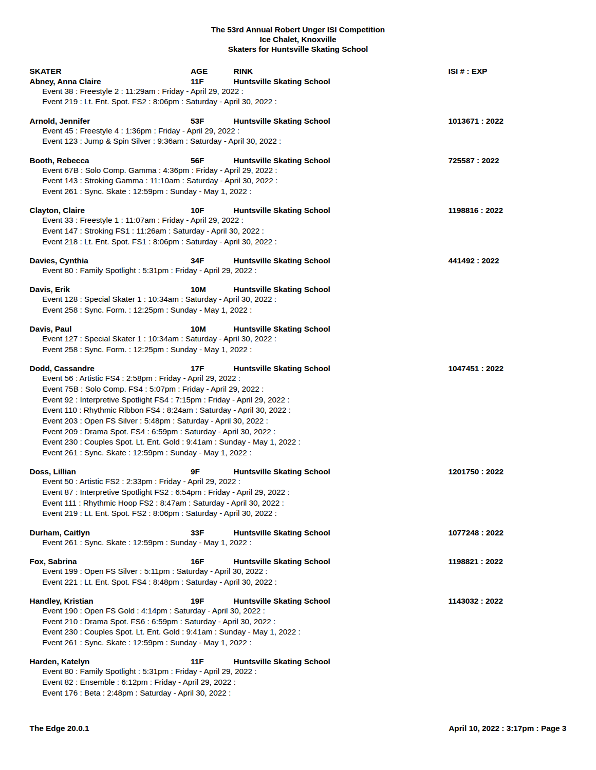The 53rd Annual Robert Unger ISI Competition
Ice Chalet, Knoxville
Skaters for Huntsville Skating School
| SKATER | AGE | RINK | ISI # : EXP |
| --- | --- | --- | --- |
| Abney, Anna Claire | 11F | Huntsville Skating School | |
| Event 38 : Freestyle 2 : 11:29am : Friday - April 29, 2022 : Event 219 : Lt. Ent. Spot. FS2 : 8:06pm : Saturday - April 30, 2022 : |
| Arnold, Jennifer | 53F | Huntsville Skating School | 1013671 : 2022 |
| Event 45 : Freestyle 4 : 1:36pm : Friday - April 29, 2022 : Event 123 : Jump & Spin Silver : 9:36am : Saturday - April 30, 2022 : |
| Booth, Rebecca | 56F | Huntsville Skating School | 725587 : 2022 |
| Event 67B : Solo Comp. Gamma : 4:36pm : Friday - April 29, 2022 : Event 143 : Stroking Gamma : 11:10am : Saturday - April 30, 2022 : Event 261 : Sync. Skate : 12:59pm : Sunday - May 1, 2022 : |
| Clayton, Claire | 10F | Huntsville Skating School | 1198816 : 2022 |
| Event 33 : Freestyle 1 : 11:07am : Friday - April 29, 2022 : Event 147 : Stroking FS1 : 11:26am : Saturday - April 30, 2022 : Event 218 : Lt. Ent. Spot. FS1 : 8:06pm : Saturday - April 30, 2022 : |
| Davies, Cynthia | 34F | Huntsville Skating School | 441492 : 2022 |
| Event 80 : Family Spotlight : 5:31pm : Friday - April 29, 2022 : |
| Davis, Erik | 10M | Huntsville Skating School | |
| Event 128 : Special Skater 1 : 10:34am : Saturday - April 30, 2022 : Event 258 : Sync. Form. : 12:25pm : Sunday - May 1, 2022 : |
| Davis, Paul | 10M | Huntsville Skating School | |
| Event 127 : Special Skater 1 : 10:34am : Saturday - April 30, 2022 : Event 258 : Sync. Form. : 12:25pm : Sunday - May 1, 2022 : |
| Dodd, Cassandre | 17F | Huntsville Skating School | 1047451 : 2022 |
| Event 56 : Artistic FS4 : 2:58pm : Friday - April 29, 2022 : Event 75B : Solo Comp. FS4 : 5:07pm : Friday - April 29, 2022 : Event 92 : Interpretive Spotlight FS4 : 7:15pm : Friday - April 29, 2022 : Event 110 : Rhythmic Ribbon FS4 : 8:24am : Saturday - April 30, 2022 : Event 203 : Open FS Silver : 5:48pm : Saturday - April 30, 2022 : Event 209 : Drama Spot. FS4 : 6:59pm : Saturday - April 30, 2022 : Event 230 : Couples Spot. Lt. Ent. Gold : 9:41am : Sunday - May 1, 2022 : Event 261 : Sync. Skate : 12:59pm : Sunday - May 1, 2022 : |
| Doss, Lillian | 9F | Huntsville Skating School | 1201750 : 2022 |
| Event 50 : Artistic FS2 : 2:33pm : Friday - April 29, 2022 : Event 87 : Interpretive Spotlight FS2 : 6:54pm : Friday - April 29, 2022 : Event 111 : Rhythmic Hoop FS2 : 8:47am : Saturday - April 30, 2022 : Event 219 : Lt. Ent. Spot. FS2 : 8:06pm : Saturday - April 30, 2022 : |
| Durham, Caitlyn | 33F | Huntsville Skating School | 1077248 : 2022 |
| Event 261 : Sync. Skate : 12:59pm : Sunday - May 1, 2022 : |
| Fox, Sabrina | 16F | Huntsville Skating School | 1198821 : 2022 |
| Event 199 : Open FS Silver : 5:11pm : Saturday - April 30, 2022 : Event 221 : Lt. Ent. Spot. FS4 : 8:48pm : Saturday - April 30, 2022 : |
| Handley, Kristian | 19F | Huntsville Skating School | 1143032 : 2022 |
| Event 190 : Open FS Gold : 4:14pm : Saturday - April 30, 2022 : Event 210 : Drama Spot. FS6 : 6:59pm : Saturday - April 30, 2022 : Event 230 : Couples Spot. Lt. Ent. Gold : 9:41am : Sunday - May 1, 2022 : Event 261 : Sync. Skate : 12:59pm : Sunday - May 1, 2022 : |
| Harden, Katelyn | 11F | Huntsville Skating School | |
| Event 80 : Family Spotlight : 5:31pm : Friday - April 29, 2022 : Event 82 : Ensemble : 6:12pm : Friday - April 29, 2022 : Event 176 : Beta : 2:48pm : Saturday - April 30, 2022 : |
The Edge 20.0.1 April 10, 2022 : 3:17pm : Page 3